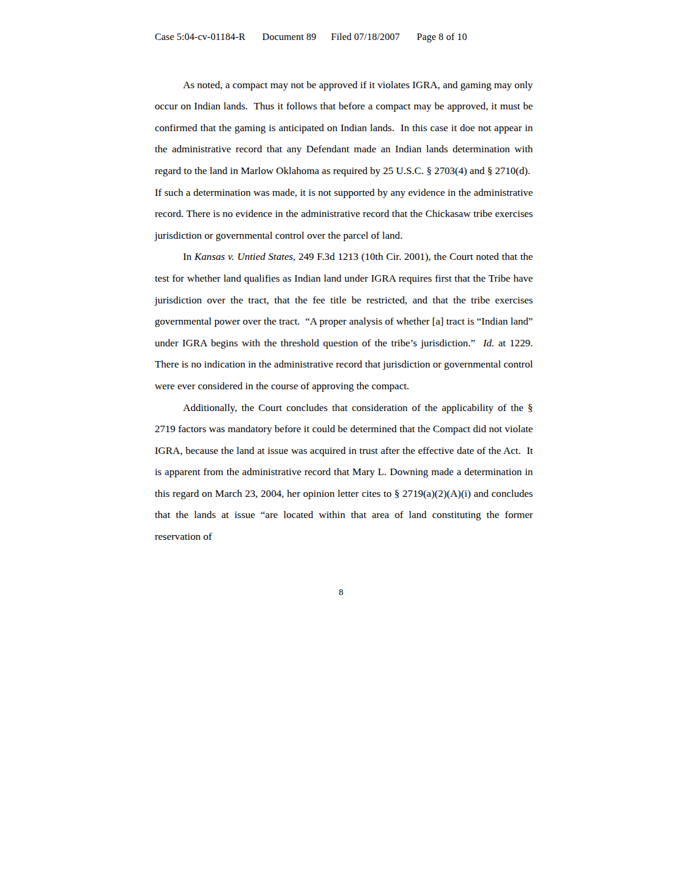Case 5:04-cv-01184-R Document 89 Filed 07/18/2007 Page 8 of 10
As noted, a compact may not be approved if it violates IGRA, and gaming may only occur on Indian lands. Thus it follows that before a compact may be approved, it must be confirmed that the gaming is anticipated on Indian lands. In this case it doe not appear in the administrative record that any Defendant made an Indian lands determination with regard to the land in Marlow Oklahoma as required by 25 U.S.C. § 2703(4) and § 2710(d). If such a determination was made, it is not supported by any evidence in the administrative record. There is no evidence in the administrative record that the Chickasaw tribe exercises jurisdiction or governmental control over the parcel of land.
In Kansas v. Untied States, 249 F.3d 1213 (10th Cir. 2001), the Court noted that the test for whether land qualifies as Indian land under IGRA requires first that the Tribe have jurisdiction over the tract, that the fee title be restricted, and that the tribe exercises governmental power over the tract. “A proper analysis of whether [a] tract is “Indian land” under IGRA begins with the threshold question of the tribe’s jurisdiction.” Id. at 1229. There is no indication in the administrative record that jurisdiction or governmental control were ever considered in the course of approving the compact.
Additionally, the Court concludes that consideration of the applicability of the § 2719 factors was mandatory before it could be determined that the Compact did not violate IGRA, because the land at issue was acquired in trust after the effective date of the Act. It is apparent from the administrative record that Mary L. Downing made a determination in this regard on March 23, 2004, her opinion letter cites to § 2719(a)(2)(A)(i) and concludes that the lands at issue “are located within that area of land constituting the former reservation of
8